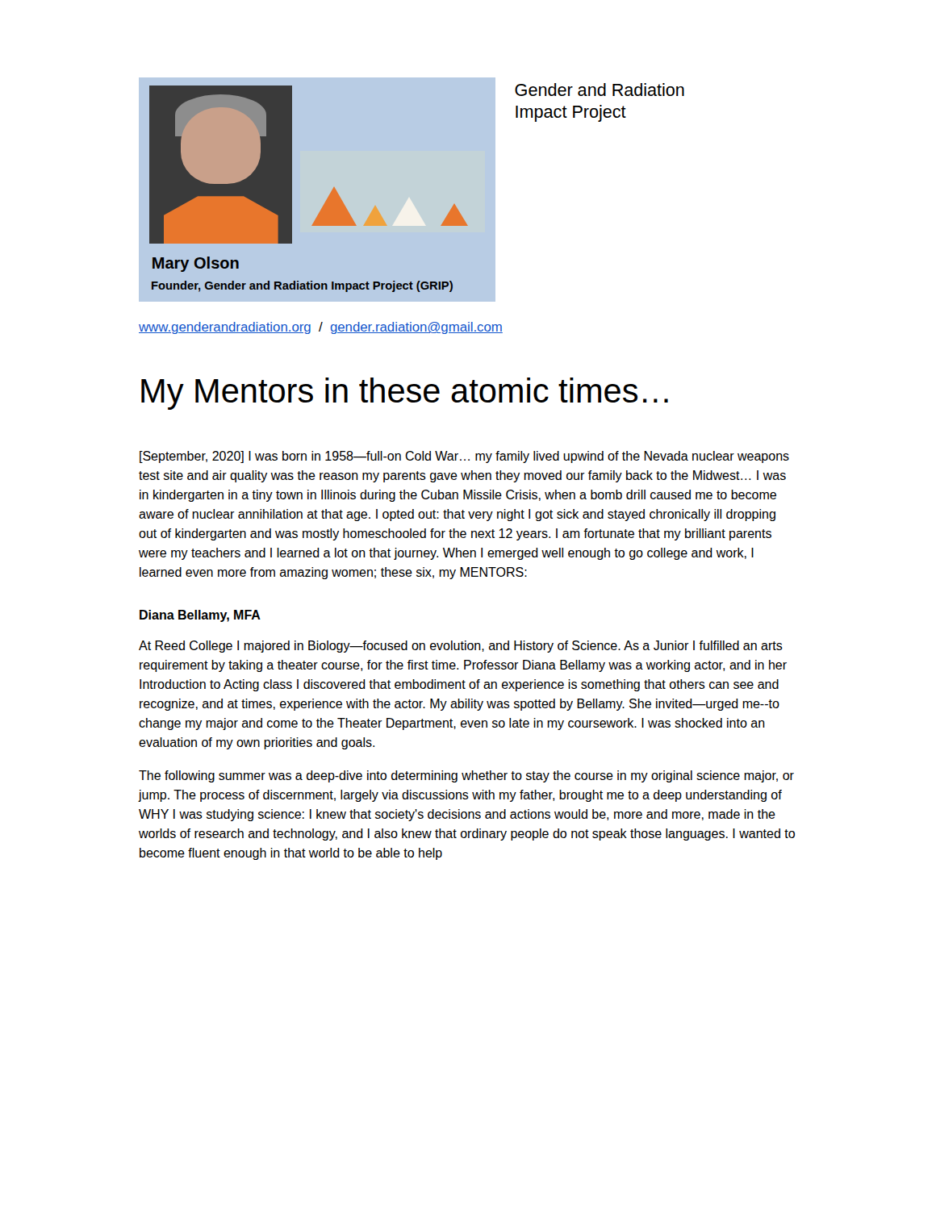Mary Olson
Founder, Gender and Radiation Impact Project (GRIP)
Gender and Radiation
Impact Project
www.genderandradiation.org / gender.radiation@gmail.com
My Mentors in these atomic times…
[September, 2020] I was born in 1958—full-on Cold War… my family lived upwind of the Nevada nuclear weapons test site and air quality was the reason my parents gave when they moved our family back to the Midwest… I was in kindergarten in a tiny town in Illinois during the Cuban Missile Crisis, when a bomb drill caused me to become aware of nuclear annihilation at that age. I opted out: that very night I got sick and stayed chronically ill dropping out of kindergarten and was mostly homeschooled for the next 12 years. I am fortunate that my brilliant parents were my teachers and I learned a lot on that journey. When I emerged well enough to go college and work, I learned even more from amazing women; these six, my MENTORS:
Diana Bellamy, MFA
At Reed College I majored in Biology—focused on evolution, and History of Science. As a Junior I fulfilled an arts requirement by taking a theater course, for the first time. Professor Diana Bellamy was a working actor, and in her Introduction to Acting class I discovered that embodiment of an experience is something that others can see and recognize, and at times, experience with the actor. My ability was spotted by Bellamy. She invited—urged me--to change my major and come to the Theater Department, even so late in my coursework. I was shocked into an evaluation of my own priorities and goals.
The following summer was a deep-dive into determining whether to stay the course in my original science major, or jump. The process of discernment, largely via discussions with my father, brought me to a deep understanding of WHY I was studying science: I knew that society's decisions and actions would be, more and more, made in the worlds of research and technology, and I also knew that ordinary people do not speak those languages. I wanted to become fluent enough in that world to be able to help